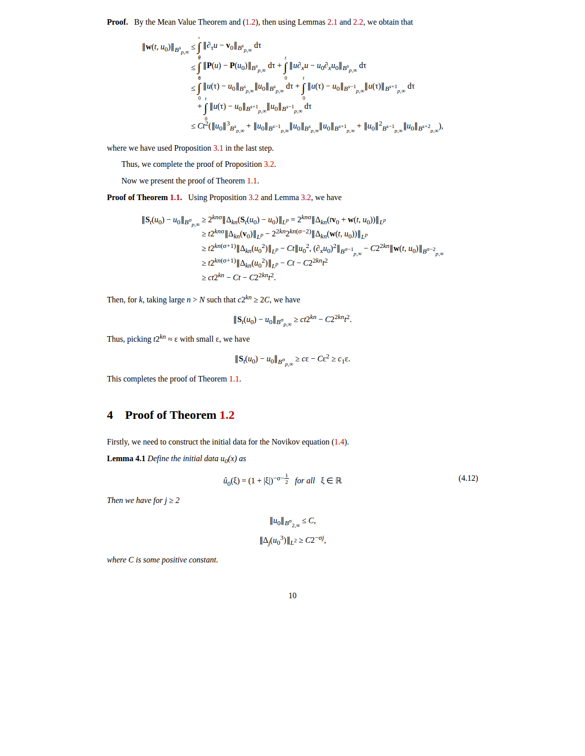Proof. By the Mean Value Theorem and (1.2), then using Lemmas 2.1 and 2.2, we obtain that
| ∥ w ( t , u 0 )∥ B s p ,∞ | ≤ | ∫ 0 t ∥∂ τ u − v 0 ∥ B s p ,∞ dτ |
| | ≤ | ∫ 0 t ∥ P ( u ) − P ( u 0 )∥ B s p ,∞ dτ + ∫ 0 t ∥ u ∂ x u − u 0 ∂ x u 0 ∥ B s p ,∞ dτ |
| | ≤ | ∫ 0 t ∥ u (τ) − u 0 ∥ B s p ,∞ ∥ u 0 ∥ B s p ,∞ dτ + ∫ 0 t ∥ u (τ) − u 0 ∥ B s −1 p ,∞ ∥ u (τ)∥ B s +1 p ,∞ dτ |
| | | + ∫ 0 t ∥ u (τ) − u 0 ∥ B s +1 p ,∞ ∥ u 0 ∥ B s −1 p ,∞ dτ |
| | ≤ | Ct 2 (∥ u 0 ∥ 3 B s p ,∞ + ∥ u 0 ∥ B s −1 p ,∞ ∥ u 0 ∥ B s p ,∞ ∥ u 0 ∥ B s +1 p ,∞ + ∥ u 0 ∥ 2 B s −1 p ,∞ ∥ u 0 ∥ B s +2 p ,∞ ), |
where we have used Proposition 3.1 in the last step.
Thus, we complete the proof of Proposition 3.2.
Now we present the proof of Theorem 1.1.
Proof of Theorem 1.1. Using Proposition 3.2 and Lemma 3.2, we have
| ∥ S t ( u 0 ) − u 0 ∥ B σ p ,∞ | ≥ | 2 kn σ ∥Δ kn ( S t ( u 0 ) − u 0 )∥ L p = 2 kn σ ∥Δ kn ( t v 0 + w ( t , u 0 ))∥ L p |
| | ≥ | t 2 kn σ ∥Δ kn ( v 0 )∥ L p − 2 2 kn 2 kn (σ−2) ∥Δ kn ( w ( t , u 0 ))∥ L p |
| | ≥ | t 2 kn (σ+1) ∥Δ kn ( u 0 2 )∥ L p − Ct ∥ u 0 2 , (∂ x u 0 ) 2 ∥ B σ−1 p ,∞ − C 2 2 kn ∥ w ( t , u 0 )∥ B σ−2 p ,∞ |
| | ≥ | t 2 kn (σ+1) ∥Δ kn ( u 0 2 )∥ L p − Ct − C 2 2 kn t 2 |
| | ≥ | ct 2 kn − Ct − C 2 2 kn t 2 . |
Then, for k, taking large n > N such that c2kn ≥ 2C, we have
∥St(u0) − u0∥Bσp,∞ ≥ ct2kn − C22knt2.
Thus, picking t2kn ≈ ε with small ε, we have
∥St(u0) − u0∥Bσp,∞ ≥ cε − Cε2 ≥ c1ε.
This completes the proof of Theorem 1.1.
4 Proof of Theorem 1.2
Firstly, we need to construct the initial data for the Novikov equation (1.4).
Lemma 4.1 Define the initial data u0(x) as
(4.12) û0(ξ) = (1 + |ξ|)−σ−12 for all ξ ∈ ℝ
Then we have for j ≥ 2
∥u0∥Bσ2,∞ ≤ C,
∥Δj(u03)∥L2 ≥ C2−σj,
where C is some positive constant.
10